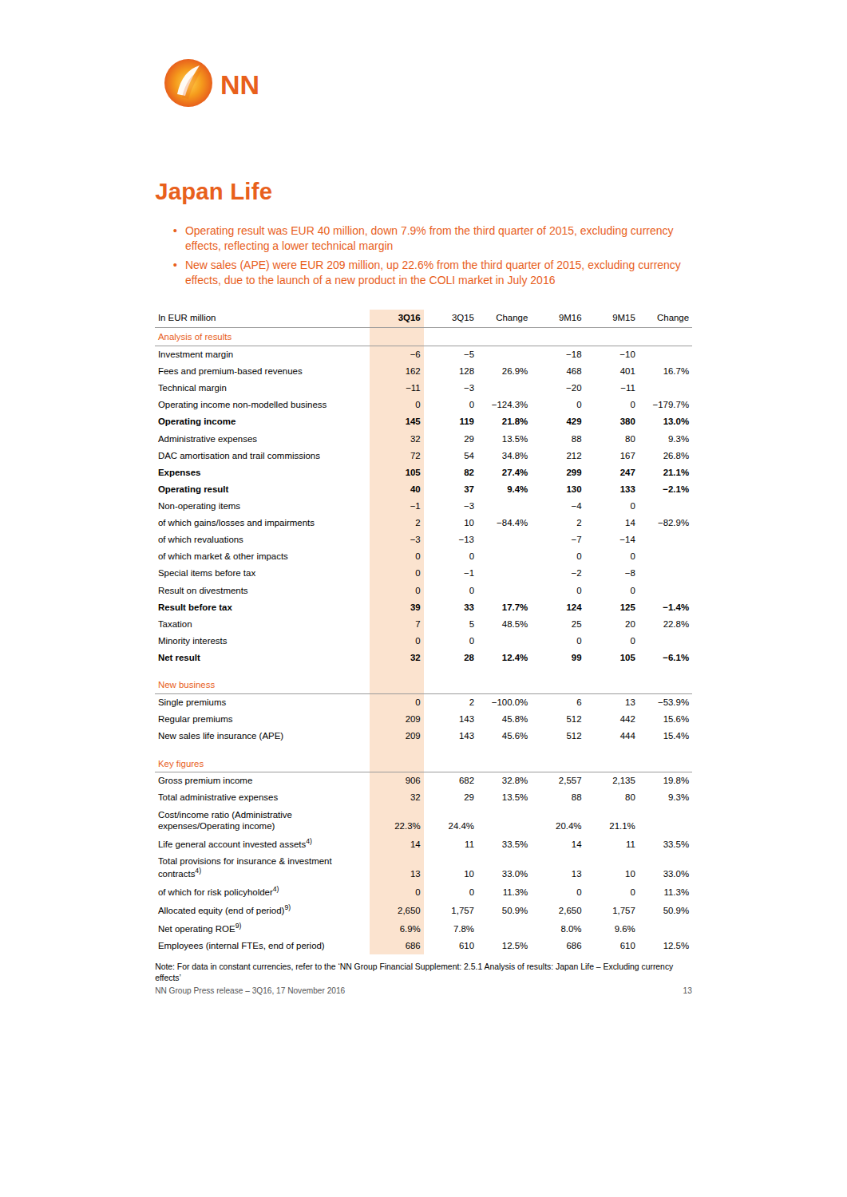NN
Japan Life
Operating result was EUR 40 million, down 7.9% from the third quarter of 2015, excluding currency effects, reflecting a lower technical margin
New sales (APE) were EUR 209 million, up 22.6% from the third quarter of 2015, excluding currency effects, due to the launch of a new product in the COLI market in July 2016
| In EUR million | 3Q16 | 3Q15 | Change | 9M16 | 9M15 | Change |
| --- | --- | --- | --- | --- | --- | --- |
| Analysis of results | | | | | | |
| Investment margin | −6 | −5 | | −18 | −10 | |
| Fees and premium-based revenues | 162 | 128 | 26.9% | 468 | 401 | 16.7% |
| Technical margin | −11 | −3 | | −20 | −11 | |
| Operating income non-modelled business | 0 | 0 | −124.3% | 0 | 0 | −179.7% |
| Operating income | 145 | 119 | 21.8% | 429 | 380 | 13.0% |
| Administrative expenses | 32 | 29 | 13.5% | 88 | 80 | 9.3% |
| DAC amortisation and trail commissions | 72 | 54 | 34.8% | 212 | 167 | 26.8% |
| Expenses | 105 | 82 | 27.4% | 299 | 247 | 21.1% |
| Operating result | 40 | 37 | 9.4% | 130 | 133 | −2.1% |
| Non-operating items | −1 | −3 | | −4 | 0 | |
| of which gains/losses and impairments | 2 | 10 | −84.4% | 2 | 14 | −82.9% |
| of which revaluations | −3 | −13 | | −7 | −14 | |
| of which market & other impacts | 0 | 0 | | 0 | 0 | |
| Special items before tax | 0 | −1 | | −2 | −8 | |
| Result on divestments | 0 | 0 | | 0 | 0 | |
| Result before tax | 39 | 33 | 17.7% | 124 | 125 | −1.4% |
| Taxation | 7 | 5 | 48.5% | 25 | 20 | 22.8% |
| Minority interests | 0 | 0 | | 0 | 0 | |
| Net result | 32 | 28 | 12.4% | 99 | 105 | −6.1% |
| New business | | | | | | |
| Single premiums | 0 | 2 | −100.0% | 6 | 13 | −53.9% |
| Regular premiums | 209 | 143 | 45.8% | 512 | 442 | 15.6% |
| New sales life insurance (APE) | 209 | 143 | 45.6% | 512 | 444 | 15.4% |
| Key figures | | | | | | |
| Gross premium income | 906 | 682 | 32.8% | 2,557 | 2,135 | 19.8% |
| Total administrative expenses | 32 | 29 | 13.5% | 88 | 80 | 9.3% |
| Cost/income ratio (Administrative expenses/Operating income) | 22.3% | 24.4% | | 20.4% | 21.1% | |
| Life general account invested assets 4) | 14 | 11 | 33.5% | 14 | 11 | 33.5% |
| Total provisions for insurance & investment contracts 4) | 13 | 10 | 33.0% | 13 | 10 | 33.0% |
| of which for risk policyholder 4) | 0 | 0 | 11.3% | 0 | 0 | 11.3% |
| Allocated equity (end of period) 9) | 2,650 | 1,757 | 50.9% | 2,650 | 1,757 | 50.9% |
| Net operating ROE 9) | 6.9% | 7.8% | | 8.0% | 9.6% | |
| Employees (internal FTEs, end of period) | 686 | 610 | 12.5% | 686 | 610 | 12.5% |
Note: For data in constant currencies, refer to the ‘NN Group Financial Supplement: 2.5.1 Analysis of results: Japan Life – Excluding currency effects’
NN Group Press release – 3Q16, 17 November 2016 13